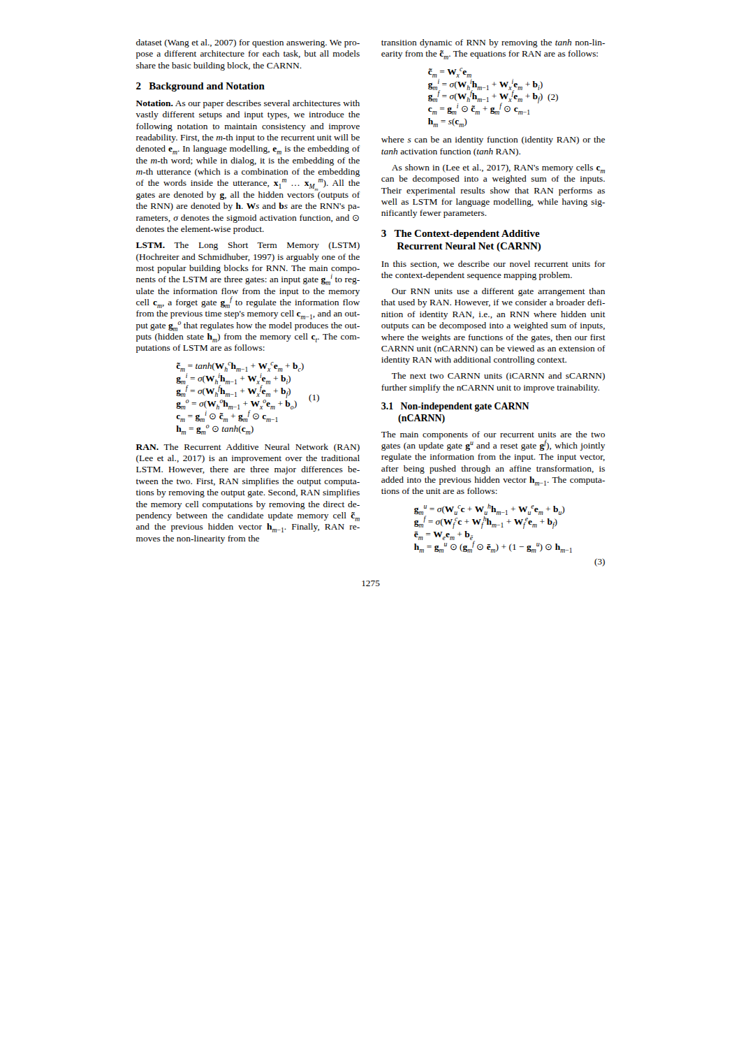dataset (Wang et al., 2007) for question answering. We propose a different architecture for each task, but all models share the basic building block, the CARNN.
2 Background and Notation
Notation. As our paper describes several architectures with vastly different setups and input types, we introduce the following notation to maintain consistency and improve readability. First, the m-th input to the recurrent unit will be denoted em. In language modelling, em is the embedding of the m-th word; while in dialog, it is the embedding of the m-th utterance (which is a combination of the embedding of the words inside the utterance, x1m … xMmm). All the gates are denoted by g, all the hidden vectors (outputs of the RNN) are denoted by h. Ws and bs are the RNN's parameters, σ denotes the sigmoid activation function, and denotes the element-wise product.
LSTM. The Long Short Term Memory (LSTM) (Hochreiter and Schmidhuber, 1997) is arguably one of the most popular building blocks for RNN. The main components of the LSTM are three gates: an input gate gmi to regulate the information flow from the input to the memory cell cm, a forget gate gmf to regulate the information flow from the previous time step's memory cell cm−1, and an output gate gmo that regulates how the model produces the outputs (hidden state hm) from the memory cell ct. The computations of LSTM are as follows:
c̃m = tanh(Whchm−1 + Wxcem + bc)
gmi = σ(Whihm−1 + Wxiem + bi)
gmf = σ(Whfhm−1 + Wxfem + bf)
gmo = σ(Whohm−1 + Wxoem + bo)
cm = gmi c̃m + gmf cm−1
hm = gmo tanh(cm)
(1)
RAN. The Recurrent Additive Neural Network (RAN) (Lee et al., 2017) is an improvement over the traditional LSTM. However, there are three major differences between the two. First, RAN simplifies the output computations by removing the output gate. Second, RAN simplifies the memory cell computations by removing the direct dependency between the candidate update memory cell c̃m and the previous hidden vector hm−1. Finally, RAN removes the non-linearity from the
transition dynamic of RNN by removing the tanh non-linearity from the c̃m. The equations for RAN are as follows:
c̃m = Wxcem
gmi = σ(Whihm−1 + Wxiem + bi)
gmf = σ(Whfhm−1 + Wxfem + bf)
cm = gmi c̃m + gmf cm−1
hm = s(cm)
(2)
where s can be an identity function (identity RAN) or the tanh activation function (tanh RAN).
As shown in (Lee et al., 2017), RAN's memory cells cm can be decomposed into a weighted sum of the inputs. Their experimental results show that RAN performs as well as LSTM for language modelling, while having significantly fewer parameters.
3 The Context-dependent Additive
Recurrent Neural Net (CARNN)
In this section, we describe our novel recurrent units for the context-dependent sequence mapping problem.
Our RNN units use a different gate arrangement than that used by RAN. However, if we consider a broader definition of identity RAN, i.e., an RNN where hidden unit outputs can be decomposed into a weighted sum of inputs, where the weights are functions of the gates, then our first CARNN unit (nCARNN) can be viewed as an extension of identity RAN with additional controlling context.
The next two CARNN units (iCARNN and sCARNN) further simplify the nCARNN unit to improve trainability.
3.1 Non-independent gate CARNN
(nCARNN)
The main components of our recurrent units are the two gates (an update gate gu and a reset gate gf), which jointly regulate the information from the input. The input vector, after being pushed through an affine transformation, is added into the previous hidden vector hm−1. The computations of the unit are as follows:
gmu = σ(Wucc + Wuhhm−1 + Wueem + bu)
gmf = σ(Wfcc + Wfhhm−1 + Wfeem + bf)
ēm = Weem + bē
hm = gmu (gmf ēm) + (1 − gmu) hm−1
(3)
1275